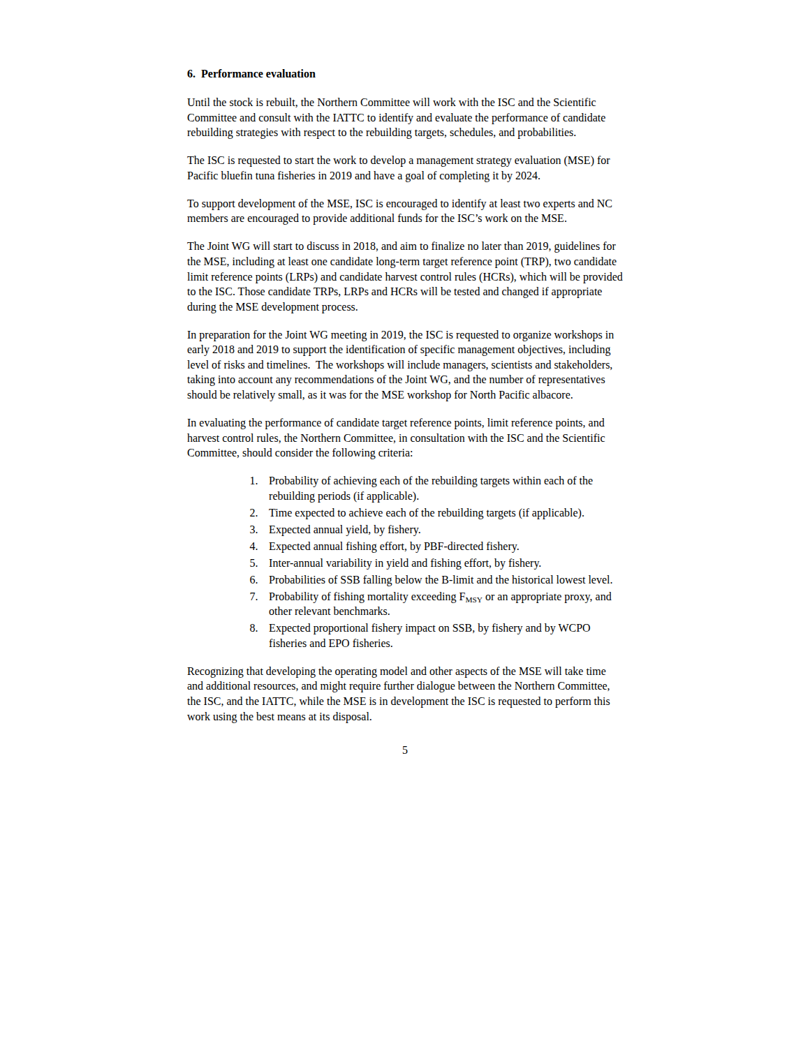6. Performance evaluation
Until the stock is rebuilt, the Northern Committee will work with the ISC and the Scientific Committee and consult with the IATTC to identify and evaluate the performance of candidate rebuilding strategies with respect to the rebuilding targets, schedules, and probabilities.
The ISC is requested to start the work to develop a management strategy evaluation (MSE) for Pacific bluefin tuna fisheries in 2019 and have a goal of completing it by 2024.
To support development of the MSE, ISC is encouraged to identify at least two experts and NC members are encouraged to provide additional funds for the ISC’s work on the MSE.
The Joint WG will start to discuss in 2018, and aim to finalize no later than 2019, guidelines for the MSE, including at least one candidate long-term target reference point (TRP), two candidate limit reference points (LRPs) and candidate harvest control rules (HCRs), which will be provided to the ISC. Those candidate TRPs, LRPs and HCRs will be tested and changed if appropriate during the MSE development process.
In preparation for the Joint WG meeting in 2019, the ISC is requested to organize workshops in early 2018 and 2019 to support the identification of specific management objectives, including level of risks and timelines. The workshops will include managers, scientists and stakeholders, taking into account any recommendations of the Joint WG, and the number of representatives should be relatively small, as it was for the MSE workshop for North Pacific albacore.
In evaluating the performance of candidate target reference points, limit reference points, and harvest control rules, the Northern Committee, in consultation with the ISC and the Scientific Committee, should consider the following criteria:
Probability of achieving each of the rebuilding targets within each of the rebuilding periods (if applicable).
Time expected to achieve each of the rebuilding targets (if applicable).
Expected annual yield, by fishery.
Expected annual fishing effort, by PBF-directed fishery.
Inter-annual variability in yield and fishing effort, by fishery.
Probabilities of SSB falling below the B-limit and the historical lowest level.
Probability of fishing mortality exceeding FMSY or an appropriate proxy, and other relevant benchmarks.
Expected proportional fishery impact on SSB, by fishery and by WCPO fisheries and EPO fisheries.
Recognizing that developing the operating model and other aspects of the MSE will take time and additional resources, and might require further dialogue between the Northern Committee, the ISC, and the IATTC, while the MSE is in development the ISC is requested to perform this work using the best means at its disposal.
5